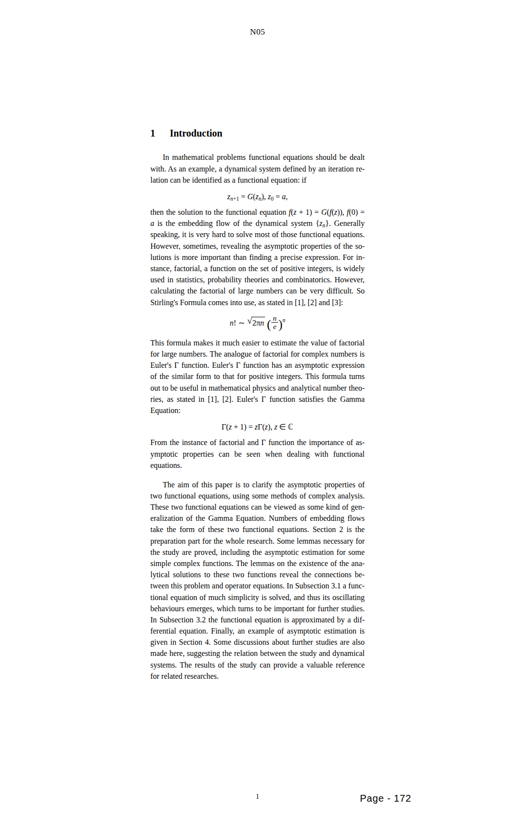N05
1 Introduction
In mathematical problems functional equations should be dealt with. As an example, a dynamical system defined by an iteration relation can be identified as a functional equation: if
zn+1 = G(zn), z0 = a,
then the solution to the functional equation f(z + 1) = G(f(z)), f(0) = a is the embedding flow of the dynamical system {zn}. Generally speaking, it is very hard to solve most of those functional equations. However, sometimes, revealing the asymptotic properties of the solutions is more important than finding a precise expression. For instance, factorial, a function on the set of positive integers, is widely used in statistics, probability theories and combinatorics. However, calculating the factorial of large numbers can be very difficult. So Stirling's Formula comes into use, as stated in [1], [2] and [3]:
n! ∼ 2πn (ne)n
This formula makes it much easier to estimate the value of factorial for large numbers. The analogue of factorial for complex numbers is Euler's Γ function. Euler's Γ function has an asymptotic expression of the similar form to that for positive integers. This formula turns out to be useful in mathematical physics and analytical number theories, as stated in [1], [2]. Euler's Γ function satisfies the Gamma Equation:
Γ(z + 1) = z Γ(z), z ∈ ℂ
From the instance of factorial and Γ function the importance of asymptotic properties can be seen when dealing with functional equations.
The aim of this paper is to clarify the asymptotic properties of two functional equations, using some methods of complex analysis. These two functional equations can be viewed as some kind of generalization of the Gamma Equation. Numbers of embedding flows take the form of these two functional equations. Section 2 is the preparation part for the whole research. Some lemmas necessary for the study are proved, including the asymptotic estimation for some simple complex functions. The lemmas on the existence of the analytical solutions to these two functions reveal the connections between this problem and operator equations. In Subsection 3.1 a functional equation of much simplicity is solved, and thus its oscillating behaviours emerges, which turns to be important for further studies. In Subsection 3.2 the functional equation is approximated by a differential equation. Finally, an example of asymptotic estimation is given in Section 4. Some discussions about further studies are also made here, suggesting the relation between the study and dynamical systems. The results of the study can provide a valuable reference for related researches.
1
Page - 172